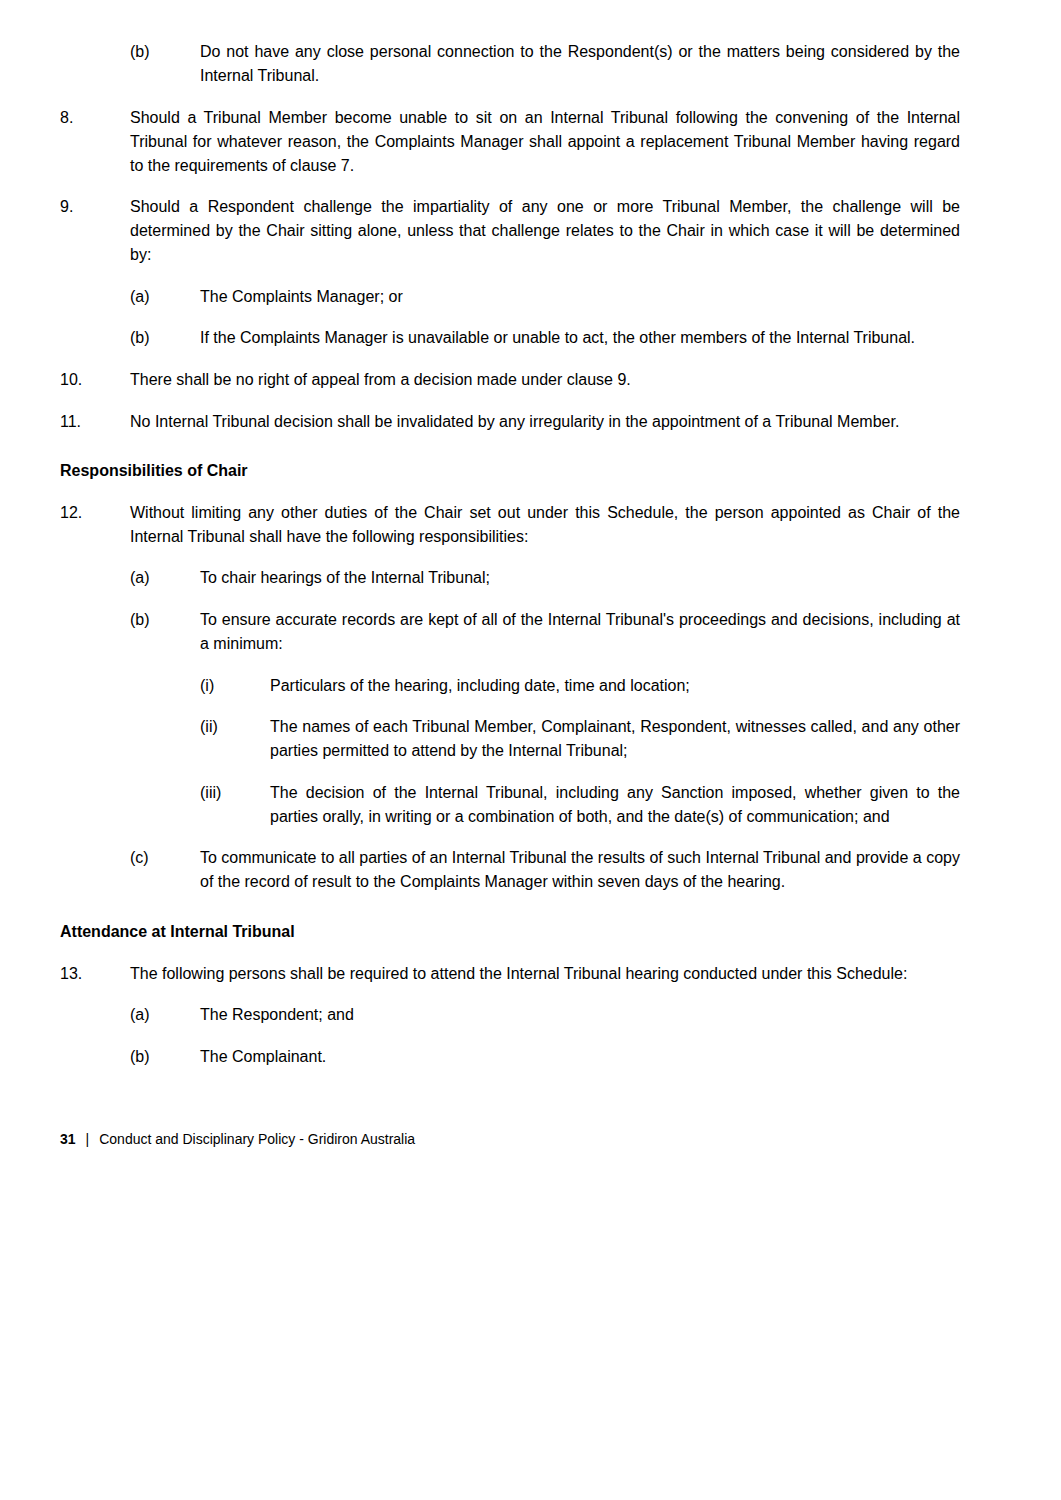(b)
Do not have any close personal connection to the Respondent(s) or the matters being considered by the Internal Tribunal.
8.
Should a Tribunal Member become unable to sit on an Internal Tribunal following the convening of the Internal Tribunal for whatever reason, the Complaints Manager shall appoint a replacement Tribunal Member having regard to the requirements of clause 7.
9.
Should a Respondent challenge the impartiality of any one or more Tribunal Member, the challenge will be determined by the Chair sitting alone, unless that challenge relates to the Chair in which case it will be determined by:
(a)
The Complaints Manager; or
(b)
If the Complaints Manager is unavailable or unable to act, the other members of the Internal Tribunal.
10.
There shall be no right of appeal from a decision made under clause 9.
11.
No Internal Tribunal decision shall be invalidated by any irregularity in the appointment of a Tribunal Member.
Responsibilities of Chair
12.
Without limiting any other duties of the Chair set out under this Schedule, the person appointed as Chair of the Internal Tribunal shall have the following responsibilities:
(a)
To chair hearings of the Internal Tribunal;
(b)
To ensure accurate records are kept of all of the Internal Tribunal's proceedings and decisions, including at a minimum:
(i)
Particulars of the hearing, including date, time and location;
(ii)
The names of each Tribunal Member, Complainant, Respondent, witnesses called, and any other parties permitted to attend by the Internal Tribunal;
(iii)
The decision of the Internal Tribunal, including any Sanction imposed, whether given to the parties orally, in writing or a combination of both, and the date(s) of communication; and
(c)
To communicate to all parties of an Internal Tribunal the results of such Internal Tribunal and provide a copy of the record of result to the Complaints Manager within seven days of the hearing.
Attendance at Internal Tribunal
13.
The following persons shall be required to attend the Internal Tribunal hearing conducted under this Schedule:
(a)
The Respondent; and
(b)
The Complainant.
31|Conduct and Disciplinary Policy - Gridiron Australia